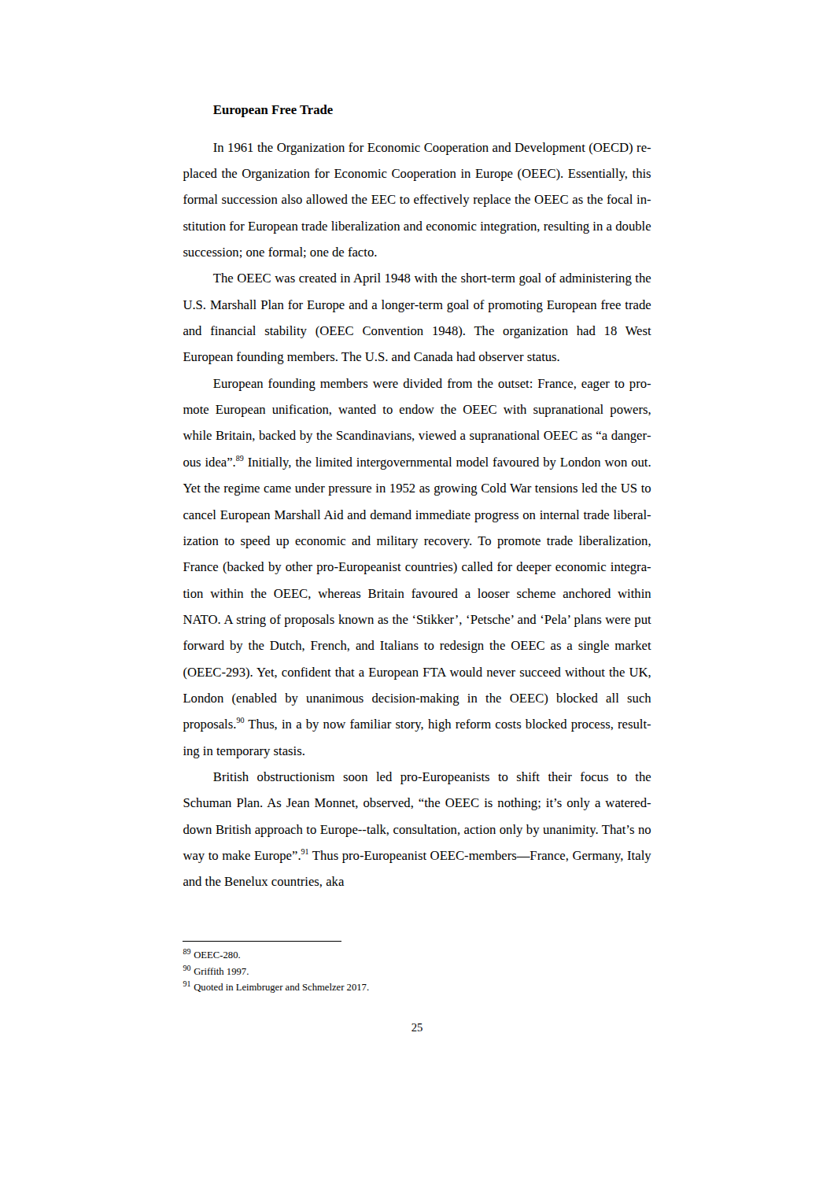European Free Trade
In 1961 the Organization for Economic Cooperation and Development (OECD) replaced the Organization for Economic Cooperation in Europe (OEEC). Essentially, this formal succession also allowed the EEC to effectively replace the OEEC as the focal institution for European trade liberalization and economic integration, resulting in a double succession; one formal; one de facto.
The OEEC was created in April 1948 with the short-term goal of administering the U.S. Marshall Plan for Europe and a longer-term goal of promoting European free trade and financial stability (OEEC Convention 1948). The organization had 18 West European founding members. The U.S. and Canada had observer status.
European founding members were divided from the outset: France, eager to promote European unification, wanted to endow the OEEC with supranational powers, while Britain, backed by the Scandinavians, viewed a supranational OEEC as “a dangerous idea”.89 Initially, the limited intergovernmental model favoured by London won out. Yet the regime came under pressure in 1952 as growing Cold War tensions led the US to cancel European Marshall Aid and demand immediate progress on internal trade liberalization to speed up economic and military recovery. To promote trade liberalization, France (backed by other pro-Europeanist countries) called for deeper economic integration within the OEEC, whereas Britain favoured a looser scheme anchored within NATO. A string of proposals known as the ‘Stikker’, ‘Petsche’ and ‘Pela’ plans were put forward by the Dutch, French, and Italians to redesign the OEEC as a single market (OEEC-293). Yet, confident that a European FTA would never succeed without the UK, London (enabled by unanimous decision-making in the OEEC) blocked all such proposals.90 Thus, in a by now familiar story, high reform costs blocked process, resulting in temporary stasis.
British obstructionism soon led pro-Europeanists to shift their focus to the Schuman Plan. As Jean Monnet, observed, “the OEEC is nothing; it’s only a watered-down British approach to Europe--talk, consultation, action only by unanimity. That’s no way to make Europe”.91 Thus pro-Europeanist OEEC-members—France, Germany, Italy and the Benelux countries, aka
89OEEC-280.
90Griffith 1997.
91Quoted in Leimbruger and Schmelzer 2017.
25